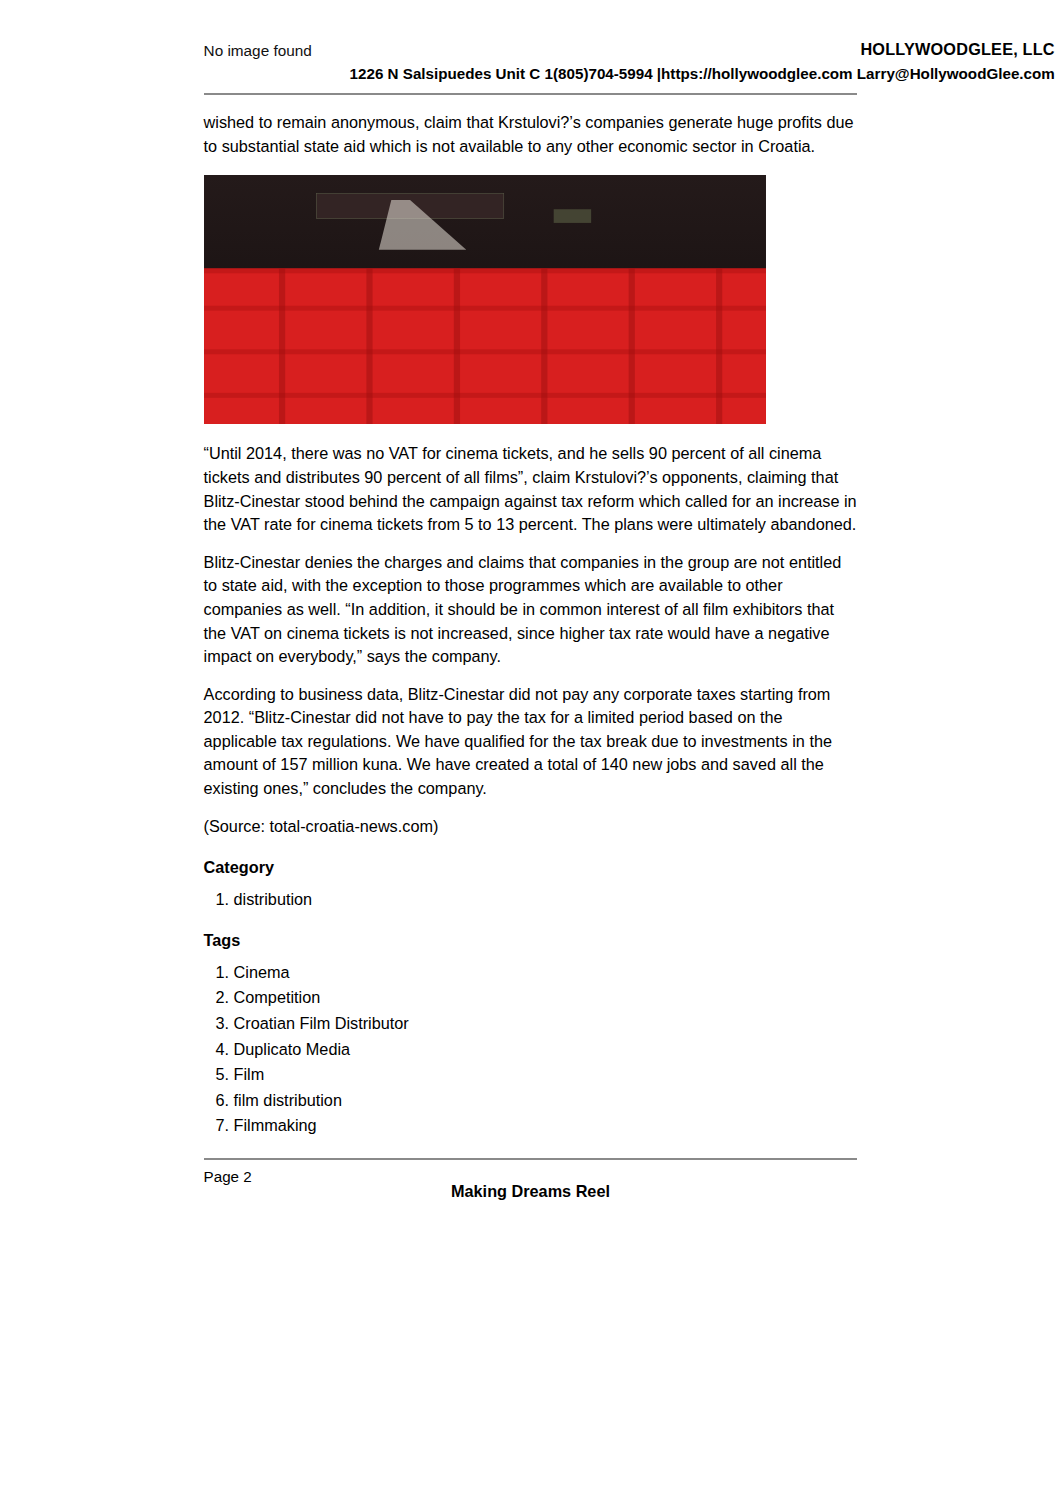No image found
HOLLYWOODGLEE, LLC
1226 N Salsipuedes Unit C 1(805)704-5994 |https://hollywoodglee.com Larry@HollywoodGlee.com
wished to remain anonymous, claim that Krstulovi?’s companies generate huge profits due to substantial state aid which is not available to any other economic sector in Croatia.
“Until 2014, there was no VAT for cinema tickets, and he sells 90 percent of all cinema tickets and distributes 90 percent of all films”, claim Krstulovi?’s opponents, claiming that Blitz-Cinestar stood behind the campaign against tax reform which called for an increase in the VAT rate for cinema tickets from 5 to 13 percent. The plans were ultimately abandoned.
Blitz-Cinestar denies the charges and claims that companies in the group are not entitled to state aid, with the exception to those programmes which are available to other companies as well. “In addition, it should be in common interest of all film exhibitors that the VAT on cinema tickets is not increased, since higher tax rate would have a negative impact on everybody,” says the company.
According to business data, Blitz-Cinestar did not pay any corporate taxes starting from 2012. “Blitz-Cinestar did not have to pay the tax for a limited period based on the applicable tax regulations. We have qualified for the tax break due to investments in the amount of 157 million kuna. We have created a total of 140 new jobs and saved all the existing ones,” concludes the company.
(Source: total-croatia-news.com)
Category
distribution
Tags
Cinema
Competition
Croatian Film Distributor
Duplicato Media
Film
film distribution
Filmmaking
Page 2
Making Dreams Reel